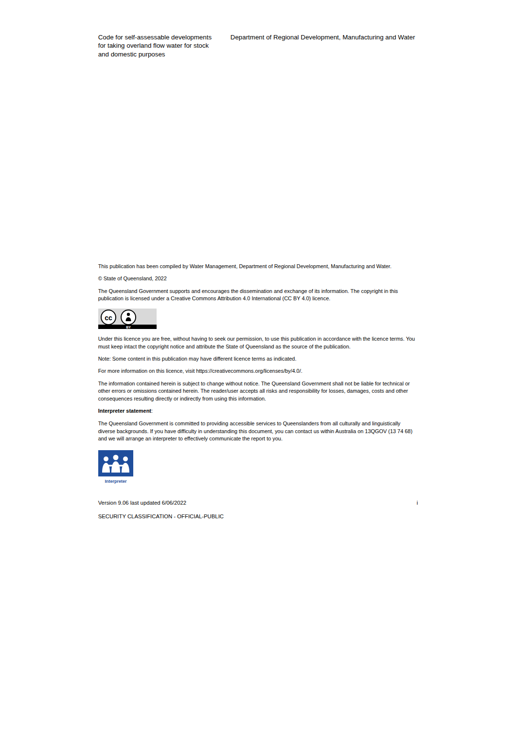Code for self-assessable developments for taking overland flow water for stock and domestic purposes
Department of Regional Development, Manufacturing and Water
This publication has been compiled by Water Management, Department of Regional Development, Manufacturing and Water.
© State of Queensland, 2022
The Queensland Government supports and encourages the dissemination and exchange of its information. The copyright in this publication is licensed under a Creative Commons Attribution 4.0 International (CC BY 4.0) licence.
cc BY
Under this licence you are free, without having to seek our permission, to use this publication in accordance with the licence terms. You must keep intact the copyright notice and attribute the State of Queensland as the source of the publication.
Note: Some content in this publication may have different licence terms as indicated.
For more information on this licence, visit https://creativecommons.org/licenses/by/4.0/.
The information contained herein is subject to change without notice. The Queensland Government shall not be liable for technical or other errors or omissions contained herein. The reader/user accepts all risks and responsibility for losses, damages, costs and other consequences resulting directly or indirectly from using this information.
Interpreter statement:
The Queensland Government is committed to providing accessible services to Queenslanders from all culturally and linguistically diverse backgrounds. If you have difficulty in understanding this document, you can contact us within Australia on 13QGOV (13 74 68) and we will arrange an interpreter to effectively communicate the report to you.
Interpreter
Version 9.06 last updated 6/06/2022 i
SECURITY CLASSIFICATION - OFFICIAL-PUBLIC